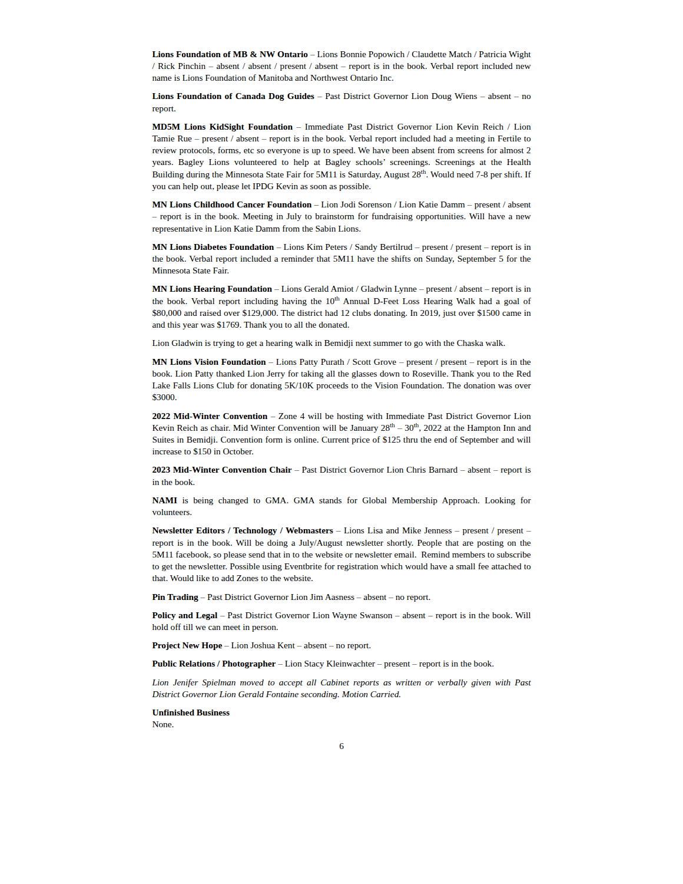Lions Foundation of MB & NW Ontario – Lions Bonnie Popowich / Claudette Match / Patricia Wight / Rick Pinchin – absent / absent / present / absent – report is in the book. Verbal report included new name is Lions Foundation of Manitoba and Northwest Ontario Inc.
Lions Foundation of Canada Dog Guides – Past District Governor Lion Doug Wiens – absent – no report.
MD5M Lions KidSight Foundation – Immediate Past District Governor Lion Kevin Reich / Lion Tamie Rue – present / absent – report is in the book. Verbal report included had a meeting in Fertile to review protocols, forms, etc so everyone is up to speed. We have been absent from screens for almost 2 years. Bagley Lions volunteered to help at Bagley schools’ screenings. Screenings at the Health Building during the Minnesota State Fair for 5M11 is Saturday, August 28th. Would need 7-8 per shift. If you can help out, please let IPDG Kevin as soon as possible.
MN Lions Childhood Cancer Foundation – Lion Jodi Sorenson / Lion Katie Damm – present / absent – report is in the book. Meeting in July to brainstorm for fundraising opportunities. Will have a new representative in Lion Katie Damm from the Sabin Lions.
MN Lions Diabetes Foundation – Lions Kim Peters / Sandy Bertilrud – present / present – report is in the book. Verbal report included a reminder that 5M11 have the shifts on Sunday, September 5 for the Minnesota State Fair.
MN Lions Hearing Foundation – Lions Gerald Amiot / Gladwin Lynne – present / absent – report is in the book. Verbal report including having the 10th Annual D-Feet Loss Hearing Walk had a goal of $80,000 and raised over $129,000. The district had 12 clubs donating. In 2019, just over $1500 came in and this year was $1769. Thank you to all the donated.
Lion Gladwin is trying to get a hearing walk in Bemidji next summer to go with the Chaska walk.
MN Lions Vision Foundation – Lions Patty Purath / Scott Grove – present / present – report is in the book. Lion Patty thanked Lion Jerry for taking all the glasses down to Roseville. Thank you to the Red Lake Falls Lions Club for donating 5K/10K proceeds to the Vision Foundation. The donation was over $3000.
2022 Mid-Winter Convention – Zone 4 will be hosting with Immediate Past District Governor Lion Kevin Reich as chair. Mid Winter Convention will be January 28th – 30th, 2022 at the Hampton Inn and Suites in Bemidji. Convention form is online. Current price of $125 thru the end of September and will increase to $150 in October.
2023 Mid-Winter Convention Chair – Past District Governor Lion Chris Barnard – absent – report is in the book.
NAMI is being changed to GMA. GMA stands for Global Membership Approach. Looking for volunteers.
Newsletter Editors / Technology / Webmasters – Lions Lisa and Mike Jenness – present / present – report is in the book. Will be doing a July/August newsletter shortly. People that are posting on the 5M11 facebook, so please send that in to the website or newsletter email. Remind members to subscribe to get the newsletter. Possible using Eventbrite for registration which would have a small fee attached to that. Would like to add Zones to the website.
Pin Trading – Past District Governor Lion Jim Aasness – absent – no report.
Policy and Legal – Past District Governor Lion Wayne Swanson – absent – report is in the book. Will hold off till we can meet in person.
Project New Hope – Lion Joshua Kent – absent – no report.
Public Relations / Photographer – Lion Stacy Kleinwachter – present – report is in the book.
Lion Jenifer Spielman moved to accept all Cabinet reports as written or verbally given with Past District Governor Lion Gerald Fontaine seconding. Motion Carried.
Unfinished Business
None.
6